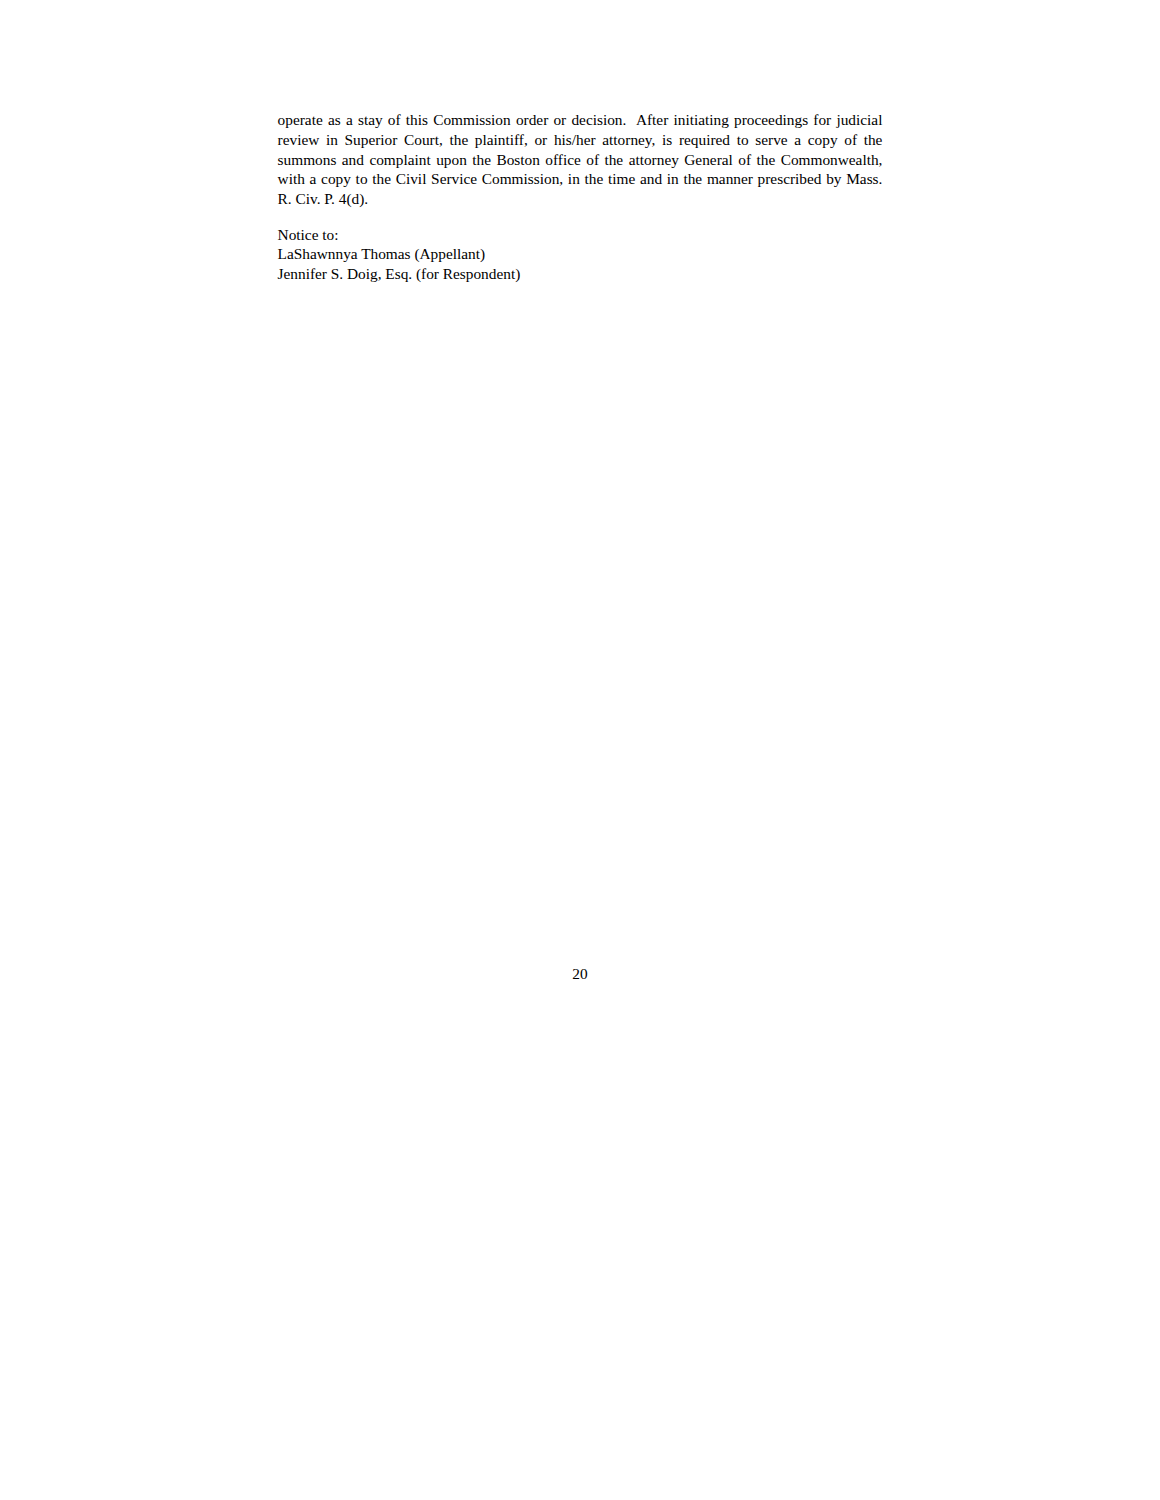operate as a stay of this Commission order or decision. After initiating proceedings for judicial review in Superior Court, the plaintiff, or his/her attorney, is required to serve a copy of the summons and complaint upon the Boston office of the attorney General of the Commonwealth, with a copy to the Civil Service Commission, in the time and in the manner prescribed by Mass. R. Civ. P. 4(d).
Notice to:
LaShawnnya Thomas (Appellant)
Jennifer S. Doig, Esq. (for Respondent)
20